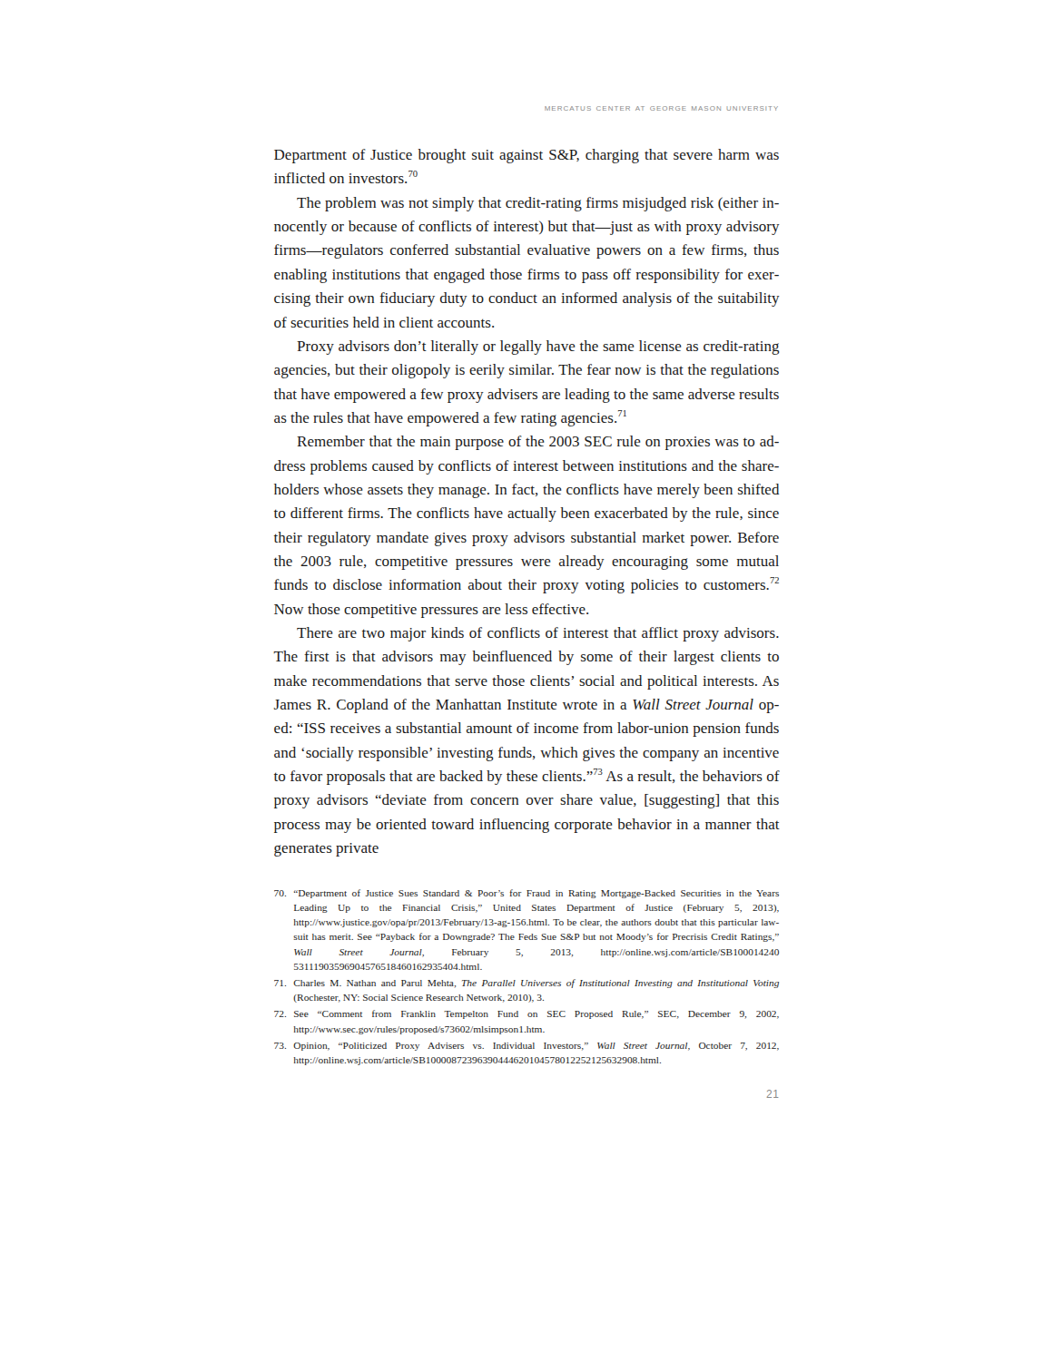Mercatus Center at George Mason University
Department of Justice brought suit against S&P, charging that severe harm was inflicted on investors.70
The problem was not simply that credit-rating firms misjudged risk (either innocently or because of conflicts of interest) but that—just as with proxy advisory firms—regulators conferred substantial evaluative powers on a few firms, thus enabling institutions that engaged those firms to pass off responsibility for exercising their own fiduciary duty to conduct an informed analysis of the suitability of securities held in client accounts.
Proxy advisors don’t literally or legally have the same license as credit-rating agencies, but their oligopoly is eerily similar. The fear now is that the regulations that have empowered a few proxy advisers are leading to the same adverse results as the rules that have empowered a few rating agencies.71
Remember that the main purpose of the 2003 SEC rule on proxies was to address problems caused by conflicts of interest between institutions and the shareholders whose assets they manage. In fact, the conflicts have merely been shifted to different firms. The conflicts have actually been exacerbated by the rule, since their regulatory mandate gives proxy advisors substantial market power. Before the 2003 rule, competitive pressures were already encouraging some mutual funds to disclose information about their proxy voting policies to customers.72 Now those competitive pressures are less effective.
There are two major kinds of conflicts of interest that afflict proxy advisors. The first is that advisors may beinfluenced by some of their largest clients to make recommendations that serve those clients’ social and political interests. As James R. Copland of the Manhattan Institute wrote in a Wall Street Journal op-ed: “ISS receives a substantial amount of income from labor-union pension funds and ‘socially responsible’ investing funds, which gives the company an incentive to favor proposals that are backed by these clients.”73 As a result, the behaviors of proxy advisors “deviate from concern over share value, [suggesting] that this process may be oriented toward influencing corporate behavior in a manner that generates private
70.“Department of Justice Sues Standard & Poor’s for Fraud in Rating Mortgage-Backed Securities in the Years Leading Up to the Financial Crisis,” United States Department of Justice (February 5, 2013), http://www.justice.gov/opa/pr/2013/February/13-ag-156.html. To be clear, the authors doubt that this particular lawsuit has merit. See “Payback for a Downgrade? The Feds Sue S&P but not Moody’s for Precrisis Credit Ratings,” Wall Street Journal, February 5, 2013, http://online.wsj.com/article/SB100014240 53111903596904576518460162935404.html.
71. Charles M. Nathan and Parul Mehta, The Parallel Universes of Institutional Investing and Institutional Voting (Rochester, NY: Social Science Research Network, 2010), 3.
72. See “Comment from Franklin Tempelton Fund on SEC Proposed Rule,” SEC, December 9, 2002, http://www.sec.gov/rules/proposed/s73602/mlsimpson1.htm.
73. Opinion, “Politicized Proxy Advisers vs. Individual Investors,” Wall Street Journal, October 7, 2012, http://online.wsj.com/article/SB10000872396390444620104578012252125632908.html.
21